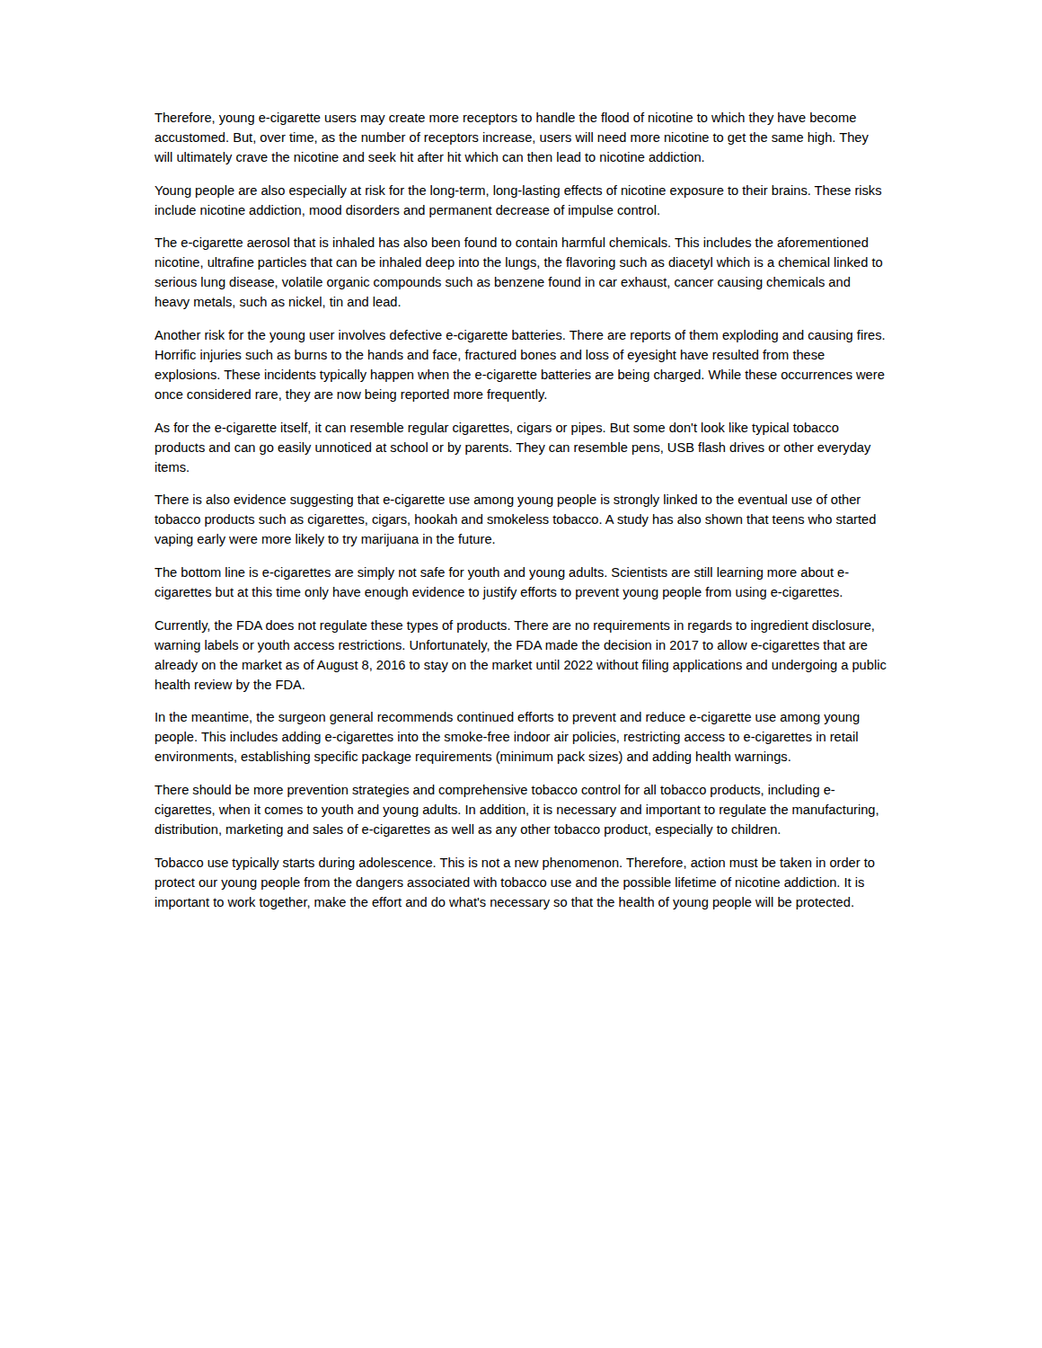Therefore, young e-cigarette users may create more receptors to handle the flood of nicotine to which they have become accustomed. But, over time, as the number of receptors increase, users will need more nicotine to get the same high. They will ultimately crave the nicotine and seek hit after hit which can then lead to nicotine addiction.
Young people are also especially at risk for the long-term, long-lasting effects of nicotine exposure to their brains. These risks include nicotine addiction, mood disorders and permanent decrease of impulse control.
The e-cigarette aerosol that is inhaled has also been found to contain harmful chemicals. This includes the aforementioned nicotine, ultrafine particles that can be inhaled deep into the lungs, the flavoring such as diacetyl which is a chemical linked to serious lung disease, volatile organic compounds such as benzene found in car exhaust, cancer causing chemicals and heavy metals, such as nickel, tin and lead.
Another risk for the young user involves defective e-cigarette batteries. There are reports of them exploding and causing fires. Horrific injuries such as burns to the hands and face, fractured bones and loss of eyesight have resulted from these explosions. These incidents typically happen when the e-cigarette batteries are being charged. While these occurrences were once considered rare, they are now being reported more frequently.
As for the e-cigarette itself, it can resemble regular cigarettes, cigars or pipes. But some don't look like typical tobacco products and can go easily unnoticed at school or by parents. They can resemble pens, USB flash drives or other everyday items.
There is also evidence suggesting that e-cigarette use among young people is strongly linked to the eventual use of other tobacco products such as cigarettes, cigars, hookah and smokeless tobacco. A study has also shown that teens who started vaping early were more likely to try marijuana in the future.
The bottom line is e-cigarettes are simply not safe for youth and young adults. Scientists are still learning more about e-cigarettes but at this time only have enough evidence to justify efforts to prevent young people from using e-cigarettes.
Currently, the FDA does not regulate these types of products. There are no requirements in regards to ingredient disclosure, warning labels or youth access restrictions. Unfortunately, the FDA made the decision in 2017 to allow e-cigarettes that are already on the market as of August 8, 2016 to stay on the market until 2022 without filing applications and undergoing a public health review by the FDA.
In the meantime, the surgeon general recommends continued efforts to prevent and reduce e-cigarette use among young people. This includes adding e-cigarettes into the smoke-free indoor air policies, restricting access to e-cigarettes in retail environments, establishing specific package requirements (minimum pack sizes) and adding health warnings.
There should be more prevention strategies and comprehensive tobacco control for all tobacco products, including e-cigarettes, when it comes to youth and young adults. In addition, it is necessary and important to regulate the manufacturing, distribution, marketing and sales of e-cigarettes as well as any other tobacco product, especially to children.
Tobacco use typically starts during adolescence. This is not a new phenomenon. Therefore, action must be taken in order to protect our young people from the dangers associated with tobacco use and the possible lifetime of nicotine addiction. It is important to work together, make the effort and do what's necessary so that the health of young people will be protected.